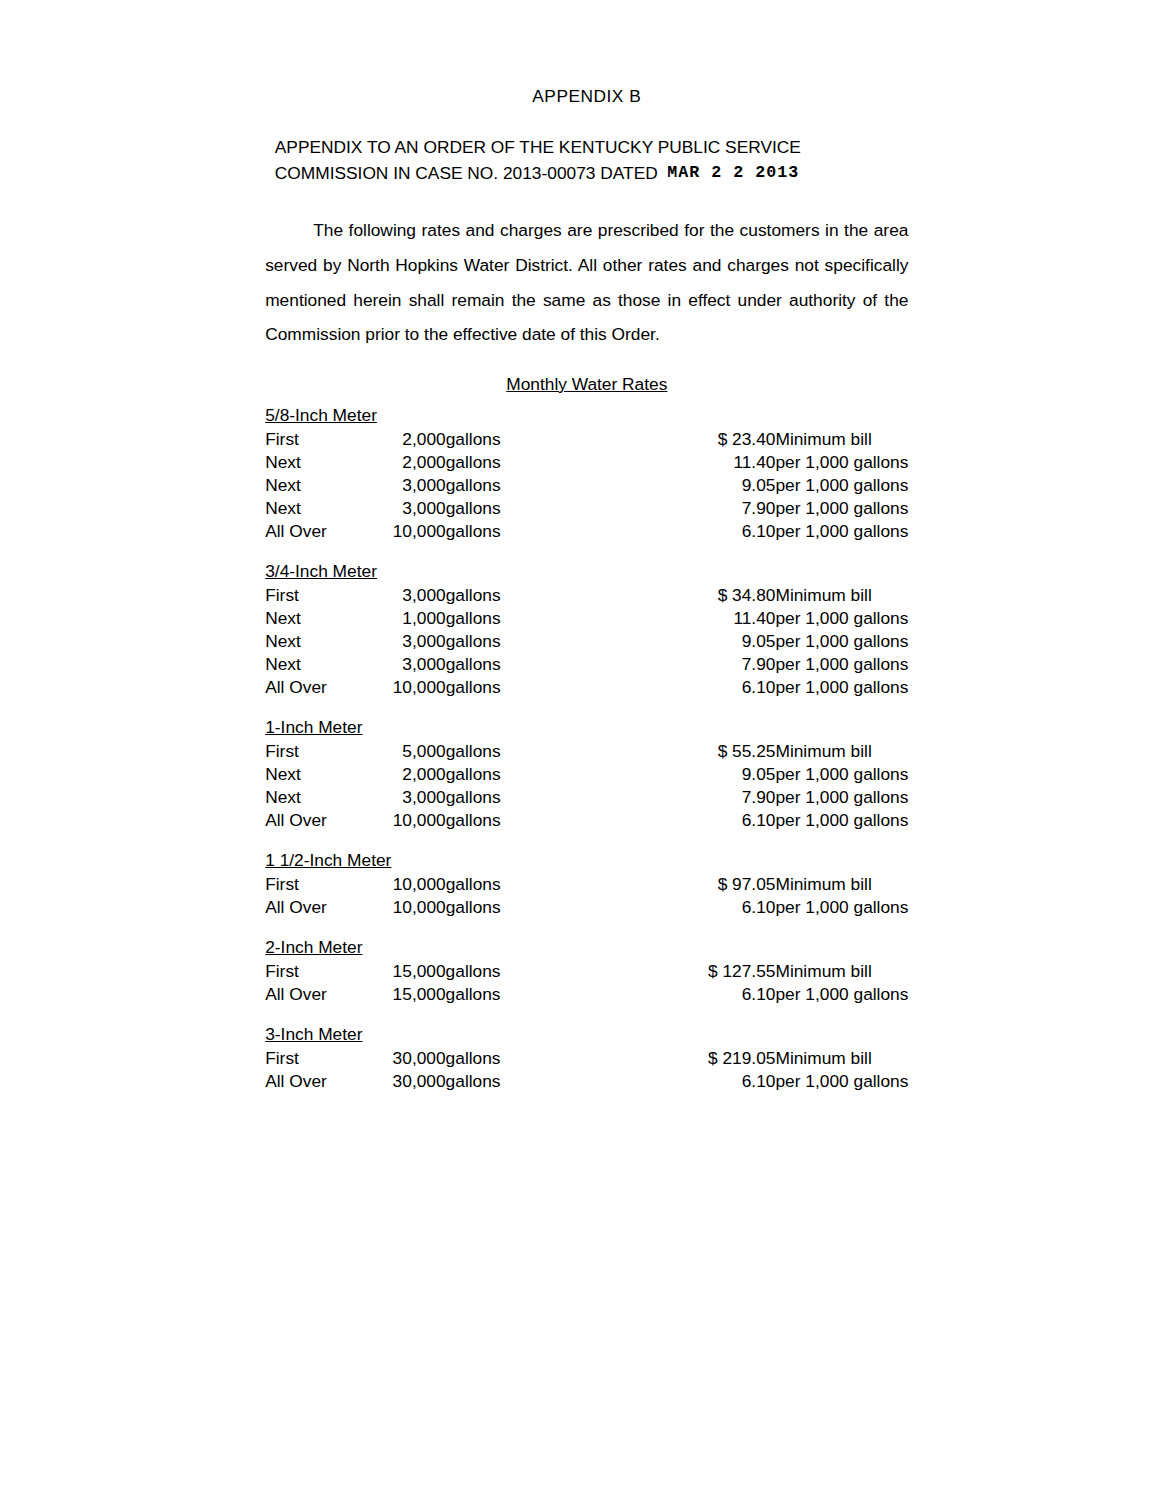APPENDIX B
APPENDIX TO AN ORDER OF THE KENTUCKY PUBLIC SERVICE
COMMISSION IN CASE NO. 2013-00073 DATED MAR 2 2 2013
The following rates and charges are prescribed for the customers in the area served by North Hopkins Water District. All other rates and charges not specifically mentioned herein shall remain the same as those in effect under authority of the Commission prior to the effective date of this Order.
Monthly Water Rates
5/8-Inch Meter
| First | 2,000 | gallons | | $ 23.40 | Minimum bill |
| Next | 2,000 | gallons | | 11.40 | per 1,000 gallons |
| Next | 3,000 | gallons | | 9.05 | per 1,000 gallons |
| Next | 3,000 | gallons | | 7.90 | per 1,000 gallons |
| All Over | 10,000 | gallons | | 6.10 | per 1,000 gallons |
3/4-Inch Meter
| First | 3,000 | gallons | | $ 34.80 | Minimum bill |
| Next | 1,000 | gallons | | 11.40 | per 1,000 gallons |
| Next | 3,000 | gallons | | 9.05 | per 1,000 gallons |
| Next | 3,000 | gallons | | 7.90 | per 1,000 gallons |
| All Over | 10,000 | gallons | | 6.10 | per 1,000 gallons |
1-Inch Meter
| First | 5,000 | gallons | | $ 55.25 | Minimum bill |
| Next | 2,000 | gallons | | 9.05 | per 1,000 gallons |
| Next | 3,000 | gallons | | 7.90 | per 1,000 gallons |
| All Over | 10,000 | gallons | | 6.10 | per 1,000 gallons |
1 1/2-Inch Meter
| First | 10,000 | gallons | | $ 97.05 | Minimum bill |
| All Over | 10,000 | gallons | | 6.10 | per 1,000 gallons |
2-Inch Meter
| First | 15,000 | gallons | | $ 127.55 | Minimum bill |
| All Over | 15,000 | gallons | | 6.10 | per 1,000 gallons |
3-Inch Meter
| First | 30,000 | gallons | | $ 219.05 | Minimum bill |
| All Over | 30,000 | gallons | | 6.10 | per 1,000 gallons |